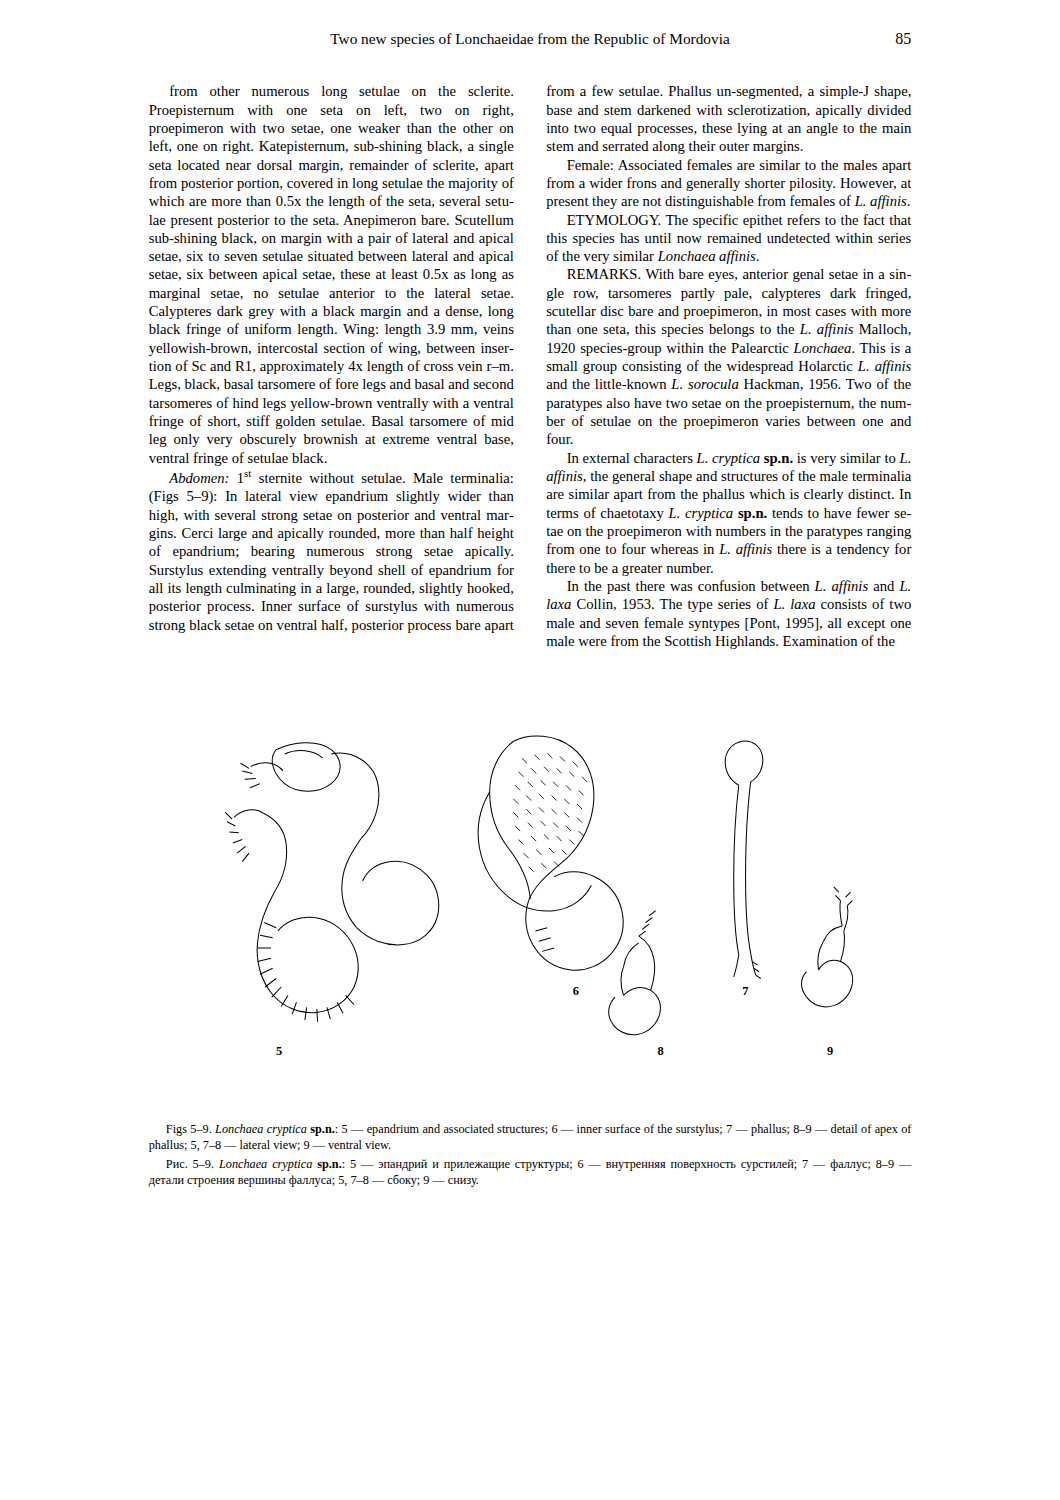Two new species of Lonchaeidae from the Republic of Mordovia
85
from other numerous long setulae on the sclerite. Proepisternum with one seta on left, two on right, proepimeron with two setae, one weaker than the other on left, one on right. Katepisternum, sub-shining black, a single seta located near dorsal margin, remainder of sclerite, apart from posterior portion, covered in long setulae the majority of which are more than 0.5x the length of the seta, several setulae present posterior to the seta. Anepimeron bare. Scutellum sub-shining black, on margin with a pair of lateral and apical setae, six to seven setulae situated between lateral and apical setae, six between apical setae, these at least 0.5x as long as marginal setae, no setulae anterior to the lateral setae. Calypteres dark grey with a black margin and a dense, long black fringe of uniform length. Wing: length 3.9 mm, veins yellowish-brown, intercostal section of wing, between insertion of Sc and R1, approximately 4x length of cross vein r–m. Legs, black, basal tarsomere of fore legs and basal and second tarsomeres of hind legs yellow-brown ventrally with a ventral fringe of short, stiff golden setulae. Basal tarsomere of mid leg only very obscurely brownish at extreme ventral base, ventral fringe of setulae black.
Abdomen: 1st sternite without setulae. Male terminalia: (Figs 5–9): In lateral view epandrium slightly wider than high, with several strong setae on posterior and ventral margins. Cerci large and apically rounded, more than half height of epandrium; bearing numerous strong setae apically. Surstylus extending ventrally beyond shell of epandrium for all its length culminating in a large, rounded, slightly hooked, posterior process. Inner surface of surstylus with numerous strong black setae on ventral half, posterior process bare apart from a few setulae. Phallus un-segmented, a simple-J shape, base and stem darkened with sclerotization, apically divided into two equal processes, these lying at an angle to the main stem and serrated along their outer margins.
Female: Associated females are similar to the males apart from a wider frons and generally shorter pilosity. However, at present they are not distinguishable from females of L. affinis.
ETYMOLOGY. The specific epithet refers to the fact that this species has until now remained undetected within series of the very similar Lonchaea affinis.
REMARKS. With bare eyes, anterior genal setae in a single row, tarsomeres partly pale, calypteres dark fringed, scutellar disc bare and proepimeron, in most cases with more than one seta, this species belongs to the L. affinis Malloch, 1920 species-group within the Palearctic Lonchaea. This is a small group consisting of the widespread Holarctic L. affinis and the little-known L. sorocula Hackman, 1956. Two of the paratypes also have two setae on the proepisternum, the number of setulae on the proepimeron varies between one and four.
In external characters L. cryptica sp.n. is very similar to L. affinis, the general shape and structures of the male terminalia are similar apart from the phallus which is clearly distinct. In terms of chaetotaxy L. cryptica sp.n. tends to have fewer setae on the proepimeron with numbers in the paratypes ranging from one to four whereas in L. affinis there is a tendency for there to be a greater number.
In the past there was confusion between L. affinis and L. laxa Collin, 1953. The type series of L. laxa consists of two male and seven female syntypes [Pont, 1995], all except one male were from the Scottish Highlands. Examination of the
5 6 7 8 9
Figs 5–9. Lonchaea cryptica sp.n.: 5 — epandrium and associated structures; 6 — inner surface of the surstylus; 7 — phallus; 8–9 — detail of apex of phallus; 5, 7–8 — lateral view; 9 — ventral view.
Рис. 5–9. Lonchaea cryptica sp.n.: 5 — эпандрий и прилежащие структуры; 6 — внутренняя поверхность сурстилей; 7 — фаллус; 8–9 — детали строения вершины фаллуса; 5, 7–8 — сбоку; 9 — снизу.